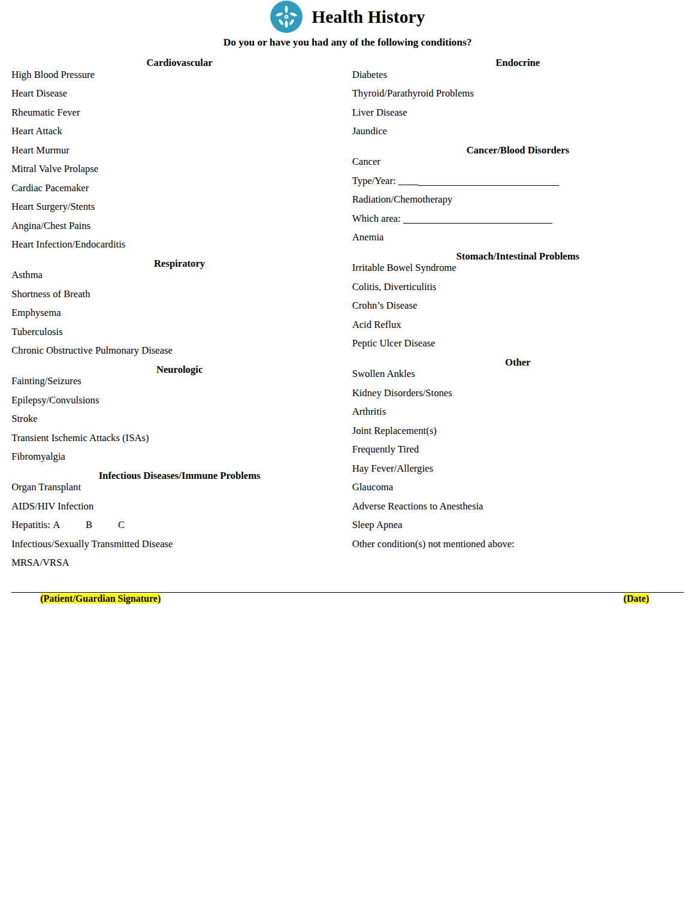Health History
Do you or have you had any of the following conditions?
| Cardiovascular High Blood Pressure Heart Disease Rheumatic Fever Heart Attack Heart Murmur Mitral Valve Prolapse Cardiac Pacemaker Heart Surgery/Stents Angina/Chest Pains Heart Infection/Endocarditis Respiratory Asthma Shortness of Breath Emphysema Tuberculosis Chronic Obstructive Pulmonary Disease Neurologic Fainting/Seizures Epilepsy/Convulsions Stroke Transient Ischemic Attacks (ISAs) Fibromyalgia Infectious Diseases/Immune Problems Organ Transplant AIDS/HIV Infection Hepatitis: A B C Infectious/Sexually Transmitted Disease MRSA/VRSA | Endocrine Diabetes Thyroid/Parathyroid Problems Liver Disease Jaundice Cancer/Blood Disorders Cancer Type/Year: ____ Radiation/Chemotherapy Which area: Anemia Stomach/Intestinal Problems Irritable Bowel Syndrome Colitis, Diverticulitis Crohn’s Disease Acid Reflux Peptic Ulcer Disease Other Swollen Ankles Kidney Disorders/Stones Arthritis Joint Replacement(s) Frequently Tired Hay Fever/Allergies Glaucoma Adverse Reactions to Anesthesia Sleep Apnea Other condition(s) not mentioned above: |
(Patient/Guardian Signature) (Date)